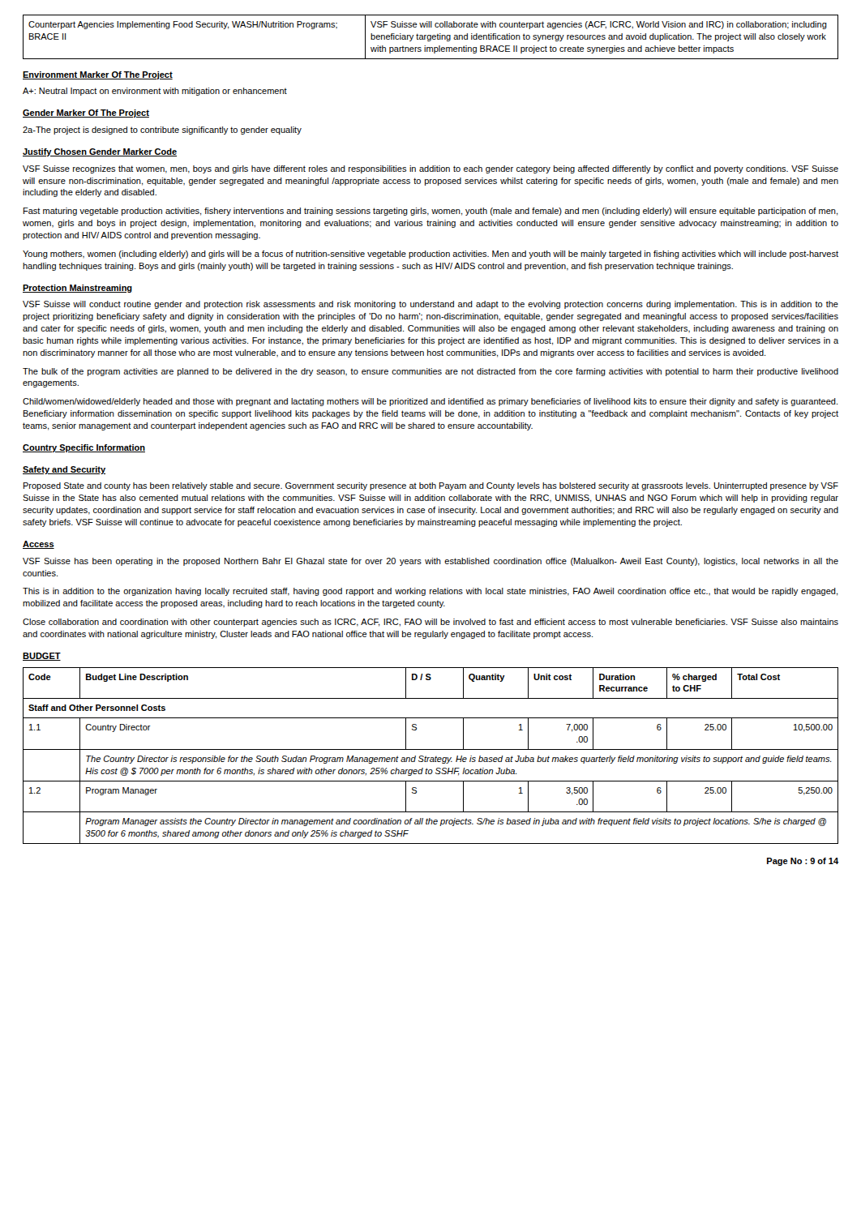| Counterpart Agencies Implementing Food Security, WASH/Nutrition Programs; BRACE II | VSF Suisse will collaborate with counterpart agencies (ACF, ICRC, World Vision and IRC) in collaboration; including beneficiary targeting and identification to synergy resources and avoid duplication. The project will also closely work with partners implementing BRACE II project to create synergies and achieve better impacts |
Environment Marker Of The Project
A+: Neutral Impact on environment with mitigation or enhancement
Gender Marker Of The Project
2a-The project is designed to contribute significantly to gender equality
Justify Chosen Gender Marker Code
VSF Suisse recognizes that women, men, boys and girls have different roles and responsibilities in addition to each gender category being affected differently by conflict and poverty conditions. VSF Suisse will ensure non-discrimination, equitable, gender segregated and meaningful /appropriate access to proposed services whilst catering for specific needs of girls, women, youth (male and female) and men including the elderly and disabled.
Fast maturing vegetable production activities, fishery interventions and training sessions targeting girls, women, youth (male and female) and men (including elderly) will ensure equitable participation of men, women, girls and boys in project design, implementation, monitoring and evaluations; and various training and activities conducted will ensure gender sensitive advocacy mainstreaming; in addition to protection and HIV/ AIDS control and prevention messaging.
Young mothers, women (including elderly) and girls will be a focus of nutrition-sensitive vegetable production activities. Men and youth will be mainly targeted in fishing activities which will include post-harvest handling techniques training. Boys and girls (mainly youth) will be targeted in training sessions - such as HIV/ AIDS control and prevention, and fish preservation technique trainings.
Protection Mainstreaming
VSF Suisse will conduct routine gender and protection risk assessments and risk monitoring to understand and adapt to the evolving protection concerns during implementation. This is in addition to the project prioritizing beneficiary safety and dignity in consideration with the principles of 'Do no harm'; non-discrimination, equitable, gender segregated and meaningful access to proposed services/facilities and cater for specific needs of girls, women, youth and men including the elderly and disabled. Communities will also be engaged among other relevant stakeholders, including awareness and training on basic human rights while implementing various activities. For instance, the primary beneficiaries for this project are identified as host, IDP and migrant communities. This is designed to deliver services in a non discriminatory manner for all those who are most vulnerable, and to ensure any tensions between host communities, IDPs and migrants over access to facilities and services is avoided.
The bulk of the program activities are planned to be delivered in the dry season, to ensure communities are not distracted from the core farming activities with potential to harm their productive livelihood engagements.
Child/women/widowed/elderly headed and those with pregnant and lactating mothers will be prioritized and identified as primary beneficiaries of livelihood kits to ensure their dignity and safety is guaranteed. Beneficiary information dissemination on specific support livelihood kits packages by the field teams will be done, in addition to instituting a "feedback and complaint mechanism". Contacts of key project teams, senior management and counterpart independent agencies such as FAO and RRC will be shared to ensure accountability.
Country Specific Information
Safety and Security
Proposed State and county has been relatively stable and secure. Government security presence at both Payam and County levels has bolstered security at grassroots levels. Uninterrupted presence by VSF Suisse in the State has also cemented mutual relations with the communities. VSF Suisse will in addition collaborate with the RRC, UNMISS, UNHAS and NGO Forum which will help in providing regular security updates, coordination and support service for staff relocation and evacuation services in case of insecurity. Local and government authorities; and RRC will also be regularly engaged on security and safety briefs. VSF Suisse will continue to advocate for peaceful coexistence among beneficiaries by mainstreaming peaceful messaging while implementing the project.
Access
VSF Suisse has been operating in the proposed Northern Bahr El Ghazal state for over 20 years with established coordination office (Malualkon- Aweil East County), logistics, local networks in all the counties.
This is in addition to the organization having locally recruited staff, having good rapport and working relations with local state ministries, FAO Aweil coordination office etc., that would be rapidly engaged, mobilized and facilitate access the proposed areas, including hard to reach locations in the targeted county.
Close collaboration and coordination with other counterpart agencies such as ICRC, ACF, IRC, FAO will be involved to fast and efficient access to most vulnerable beneficiaries. VSF Suisse also maintains and coordinates with national agriculture ministry, Cluster leads and FAO national office that will be regularly engaged to facilitate prompt access.
BUDGET
| Code | Budget Line Description | D / S | Quantity | Unit cost | Duration Recurrance | % charged to CHF | Total Cost |
| --- | --- | --- | --- | --- | --- | --- | --- |
| Staff and Other Personnel Costs |
| 1.1 | Country Director | S | 1 | 7,000 .00 | 6 | 25.00 | 10,500.00 |
| | The Country Director is responsible for the South Sudan Program Management and Strategy. He is based at Juba but makes quarterly field monitoring visits to support and guide field teams. His cost @ $ 7000 per month for 6 months, is shared with other donors, 25% charged to SSHF, location Juba. |
| 1.2 | Program Manager | S | 1 | 3,500 .00 | 6 | 25.00 | 5,250.00 |
| | Program Manager assists the Country Director in management and coordination of all the projects. S/he is based in juba and with frequent field visits to project locations. S/he is charged @ 3500 for 6 months, shared among other donors and only 25% is charged to SSHF |
Page No : 9 of 14